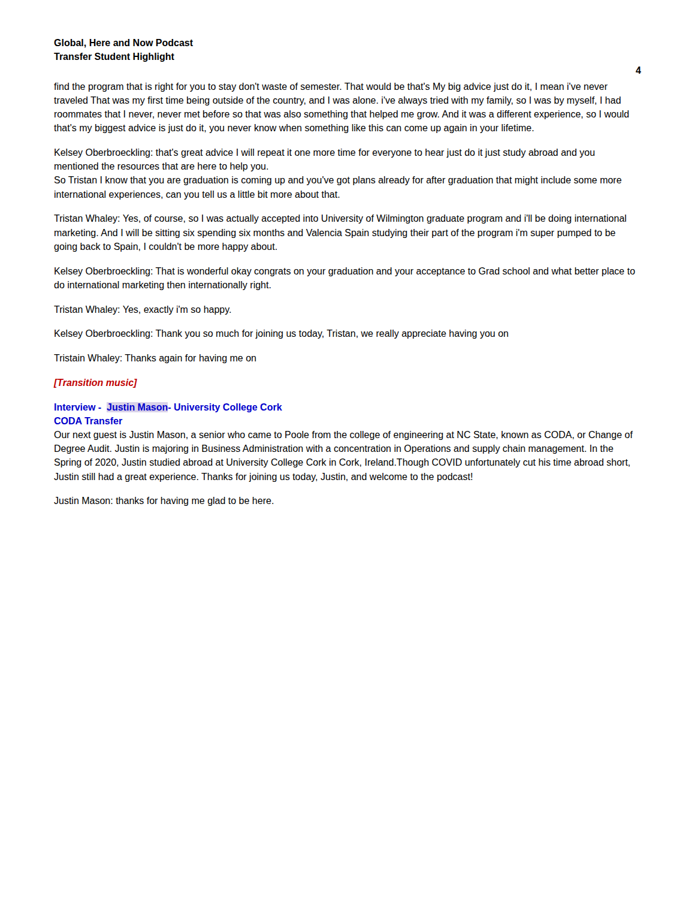Global, Here and Now Podcast
Transfer Student Highlight
4
find the program that is right for you to stay don't waste of semester. That would be that's My big advice just do it, I mean i've never traveled That was my first time being outside of the country, and I was alone. i've always tried with my family, so I was by myself, I had roommates that I never, never met before so that was also something that helped me grow. And it was a different experience, so I would that's my biggest advice is just do it, you never know when something like this can come up again in your lifetime.
Kelsey Oberbroeckling: that's great advice I will repeat it one more time for everyone to hear just do it just study abroad and you mentioned the resources that are here to help you.
So Tristan I know that you are graduation is coming up and you've got plans already for after graduation that might include some more international experiences, can you tell us a little bit more about that.
Tristan Whaley: Yes, of course, so I was actually accepted into University of Wilmington graduate program and i'll be doing international marketing. And I will be sitting six spending six months and Valencia Spain studying their part of the program i'm super pumped to be going back to Spain, I couldn't be more happy about.
Kelsey Oberbroeckling: That is wonderful okay congrats on your graduation and your acceptance to Grad school and what better place to do international marketing then internationally right.
Tristan Whaley: Yes, exactly i'm so happy.
Kelsey Oberbroeckling: Thank you so much for joining us today, Tristan, we really appreciate having you on
Tristain Whaley: Thanks again for having me on
[Transition music]
Interview - Justin Mason- University College Cork
CODA Transfer
Our next guest is Justin Mason, a senior who came to Poole from the college of engineering at NC State, known as CODA, or Change of Degree Audit. Justin is majoring in Business Administration with a concentration in Operations and supply chain management. In the Spring of 2020, Justin studied abroad at University College Cork in Cork, Ireland.Though COVID unfortunately cut his time abroad short, Justin still had a great experience. Thanks for joining us today, Justin, and welcome to the podcast!
Justin Mason: thanks for having me glad to be here.